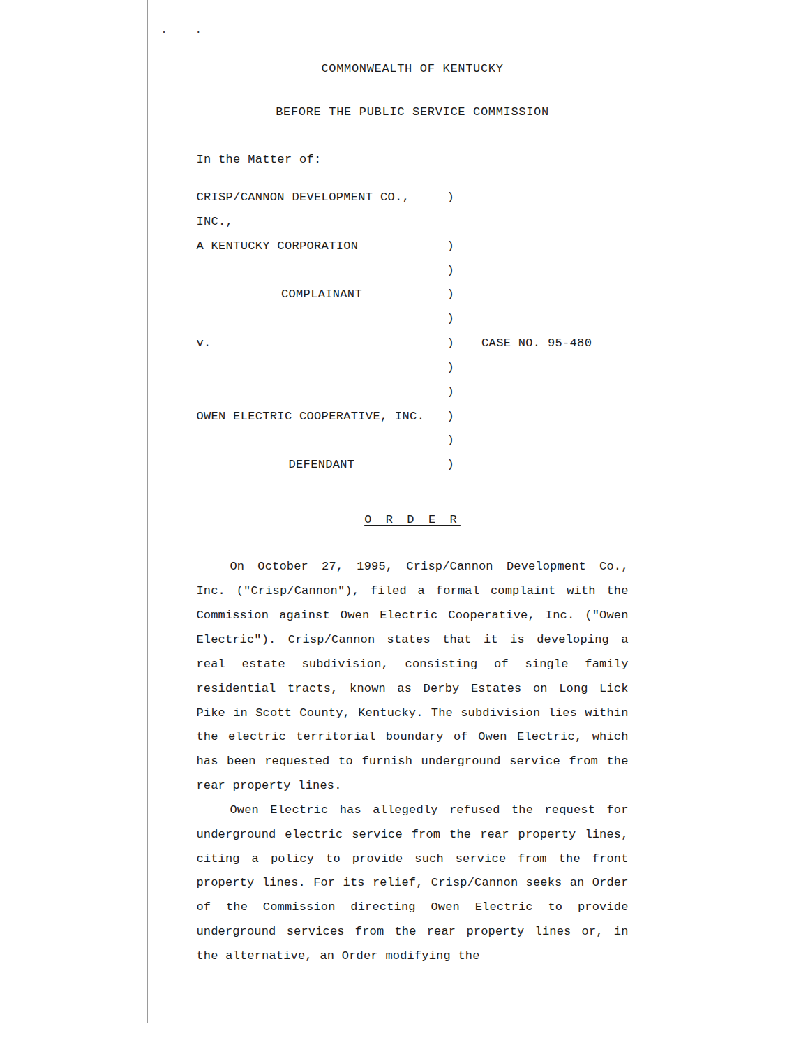..
COMMONWEALTH OF KENTUCKY
BEFORE THE PUBLIC SERVICE COMMISSION
In the Matter of:
| CRISP/CANNON DEVELOPMENT CO., INC., | ) | |
| A KENTUCKY CORPORATION | ) | |
| | ) | |
| COMPLAINANT | ) | |
| | ) | |
| v. | ) | CASE NO. 95-480 |
| | ) | |
| | ) | |
| OWEN ELECTRIC COOPERATIVE, INC. | ) | |
| | ) | |
| DEFENDANT | ) | |
O R D E R
On October 27, 1995, Crisp/Cannon Development Co., Inc. ("Crisp/Cannon"), filed a formal complaint with the Commission against Owen Electric Cooperative, Inc. ("Owen Electric"). Crisp/Cannon states that it is developing a real estate subdivision, consisting of single family residential tracts, known as Derby Estates on Long Lick Pike in Scott County, Kentucky. The subdivision lies within the electric territorial boundary of Owen Electric, which has been requested to furnish underground service from the rear property lines.
Owen Electric has allegedly refused the request for underground electric service from the rear property lines, citing a policy to provide such service from the front property lines. For its relief, Crisp/Cannon seeks an Order of the Commission directing Owen Electric to provide underground services from the rear property lines or, in the alternative, an Order modifying the